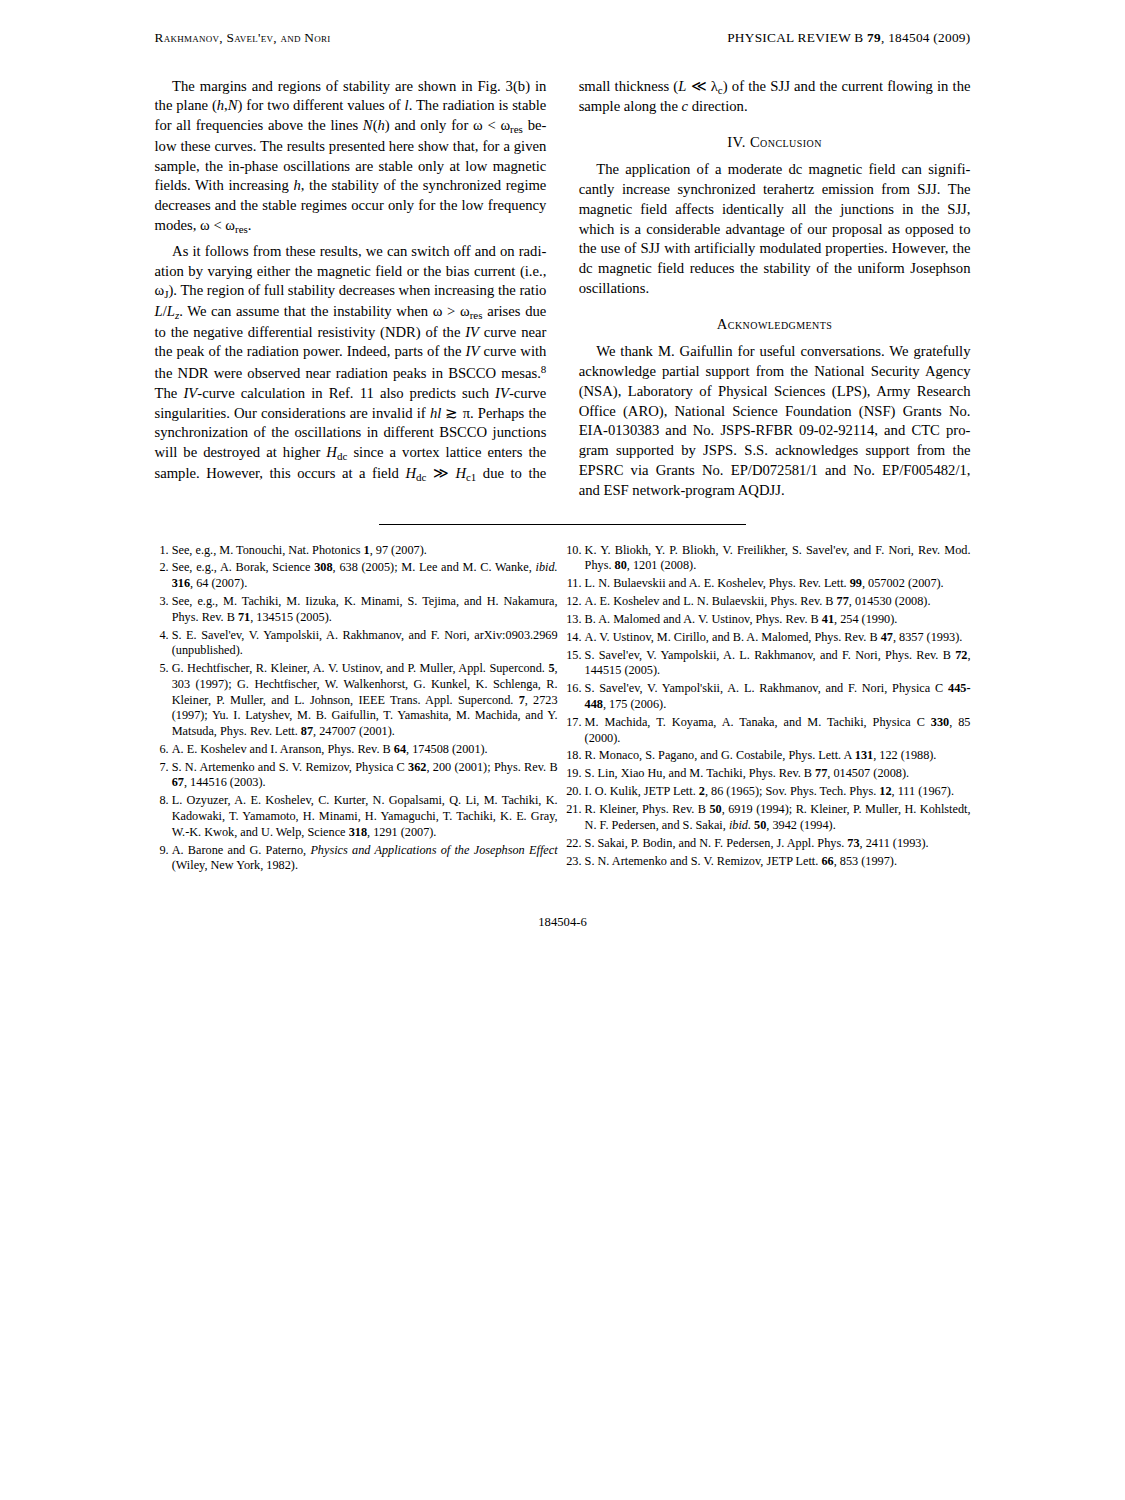Rakhmanov, Savel'ev, and Nori PHYSICAL REVIEW B 79, 184504 (2009)
The margins and regions of stability are shown in Fig. 3(b) in the plane (h,N) for two different values of l. The radiation is stable for all frequencies above the lines N(h) and only for ω < ωres below these curves. The results presented here show that, for a given sample, the in-phase oscillations are stable only at low magnetic fields. With increasing h, the stability of the synchronized regime decreases and the stable regimes occur only for the low frequency modes, ω < ωres.
As it follows from these results, we can switch off and on radiation by varying either the magnetic field or the bias current (i.e., ωJ). The region of full stability decreases when increasing the ratio L/Lz. We can assume that the instability when ω > ωres arises due to the negative differential resistivity (NDR) of the IV curve near the peak of the radiation power. Indeed, parts of the IV curve with the NDR were observed near radiation peaks in BSCCO mesas.8 The IV-curve calculation in Ref. 11 also predicts such IV-curve singularities. Our considerations are invalid if hl ≳ π. Perhaps the synchronization of the oscillations in different BSCCO junctions will be destroyed at higher Hdc since a vortex lattice enters the sample. However, this occurs at a field Hdc ≫ Hc1 due to the small thickness (L ≪ λc) of the SJJ and the current flowing in the sample along the c direction.
IV. Conclusion
The application of a moderate dc magnetic field can significantly increase synchronized terahertz emission from SJJ. The magnetic field affects identically all the junctions in the SJJ, which is a considerable advantage of our proposal as opposed to the use of SJJ with artificially modulated properties. However, the dc magnetic field reduces the stability of the uniform Josephson oscillations.
Acknowledgments
We thank M. Gaifullin for useful conversations. We gratefully acknowledge partial support from the National Security Agency (NSA), Laboratory of Physical Sciences (LPS), Army Research Office (ARO), National Science Foundation (NSF) Grants No. EIA-0130383 and No. JSPS-RFBR 09-02-92114, and CTC program supported by JSPS. S.S. acknowledges support from the EPSRC via Grants No. EP/D072581/1 and No. EP/F005482/1, and ESF network-program AQDJJ.
See, e.g., M. Tonouchi, Nat. Photonics 1, 97 (2007).
See, e.g., A. Borak, Science 308, 638 (2005); M. Lee and M. C. Wanke, ibid. 316, 64 (2007).
See, e.g., M. Tachiki, M. Iizuka, K. Minami, S. Tejima, and H. Nakamura, Phys. Rev. B 71, 134515 (2005).
S. E. Savel'ev, V. Yampolskii, A. Rakhmanov, and F. Nori, arXiv:0903.2969 (unpublished).
G. Hechtfischer, R. Kleiner, A. V. Ustinov, and P. Muller, Appl. Supercond. 5, 303 (1997); G. Hechtfischer, W. Walkenhorst, G. Kunkel, K. Schlenga, R. Kleiner, P. Muller, and L. Johnson, IEEE Trans. Appl. Supercond. 7, 2723 (1997); Yu. I. Latyshev, M. B. Gaifullin, T. Yamashita, M. Machida, and Y. Matsuda, Phys. Rev. Lett. 87, 247007 (2001).
A. E. Koshelev and I. Aranson, Phys. Rev. B 64, 174508 (2001).
S. N. Artemenko and S. V. Remizov, Physica C 362, 200 (2001); Phys. Rev. B 67, 144516 (2003).
L. Ozyuzer, A. E. Koshelev, C. Kurter, N. Gopalsami, Q. Li, M. Tachiki, K. Kadowaki, T. Yamamoto, H. Minami, H. Yamaguchi, T. Tachiki, K. E. Gray, W.-K. Kwok, and U. Welp, Science 318, 1291 (2007).
A. Barone and G. Paterno, Physics and Applications of the Josephson Effect (Wiley, New York, 1982).
K. Y. Bliokh, Y. P. Bliokh, V. Freilikher, S. Savel'ev, and F. Nori, Rev. Mod. Phys. 80, 1201 (2008).
L. N. Bulaevskii and A. E. Koshelev, Phys. Rev. Lett. 99, 057002 (2007).
A. E. Koshelev and L. N. Bulaevskii, Phys. Rev. B 77, 014530 (2008).
B. A. Malomed and A. V. Ustinov, Phys. Rev. B 41, 254 (1990).
A. V. Ustinov, M. Cirillo, and B. A. Malomed, Phys. Rev. B 47, 8357 (1993).
S. Savel'ev, V. Yampolskii, A. L. Rakhmanov, and F. Nori, Phys. Rev. B 72, 144515 (2005).
S. Savel'ev, V. Yampol'skii, A. L. Rakhmanov, and F. Nori, Physica C 445-448, 175 (2006).
M. Machida, T. Koyama, A. Tanaka, and M. Tachiki, Physica C 330, 85 (2000).
R. Monaco, S. Pagano, and G. Costabile, Phys. Lett. A 131, 122 (1988).
S. Lin, Xiao Hu, and M. Tachiki, Phys. Rev. B 77, 014507 (2008).
I. O. Kulik, JETP Lett. 2, 86 (1965); Sov. Phys. Tech. Phys. 12, 111 (1967).
R. Kleiner, Phys. Rev. B 50, 6919 (1994); R. Kleiner, P. Muller, H. Kohlstedt, N. F. Pedersen, and S. Sakai, ibid. 50, 3942 (1994).
S. Sakai, P. Bodin, and N. F. Pedersen, J. Appl. Phys. 73, 2411 (1993).
S. N. Artemenko and S. V. Remizov, JETP Lett. 66, 853 (1997).
184504-6